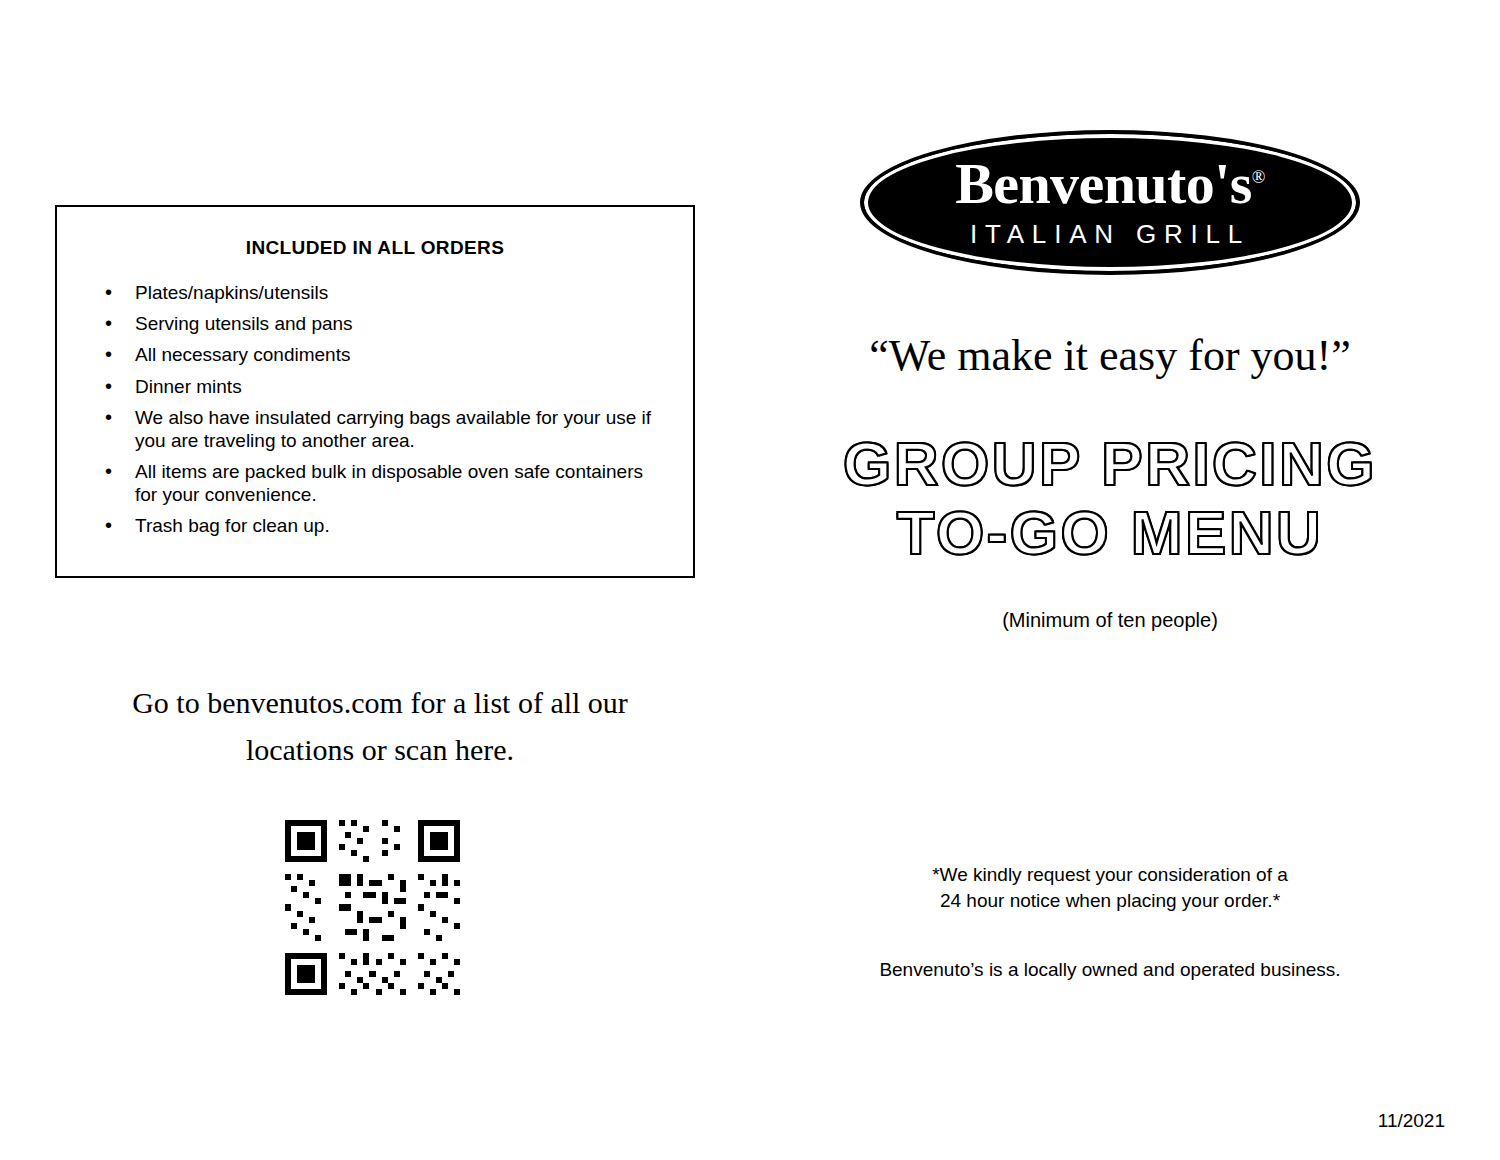INCLUDED IN ALL ORDERS
Plates/napkins/utensils
Serving utensils and pans
All necessary condiments
Dinner mints
We also have insulated carrying bags available for your use if you are traveling to another area.
All items are packed bulk in disposable oven safe containers for your convenience.
Trash bag for clean up.
Go to benvenutos.com for a list of all our locations or scan here.
Benvenuto's®
ITALIAN GRILL
“We make it easy for you!”
GROUP PRICING
TO-GO MENU
(Minimum of ten people)
*We kindly request your consideration of a
24 hour notice when placing your order.*
Benvenuto’s is a locally owned and operated business.
11/2021